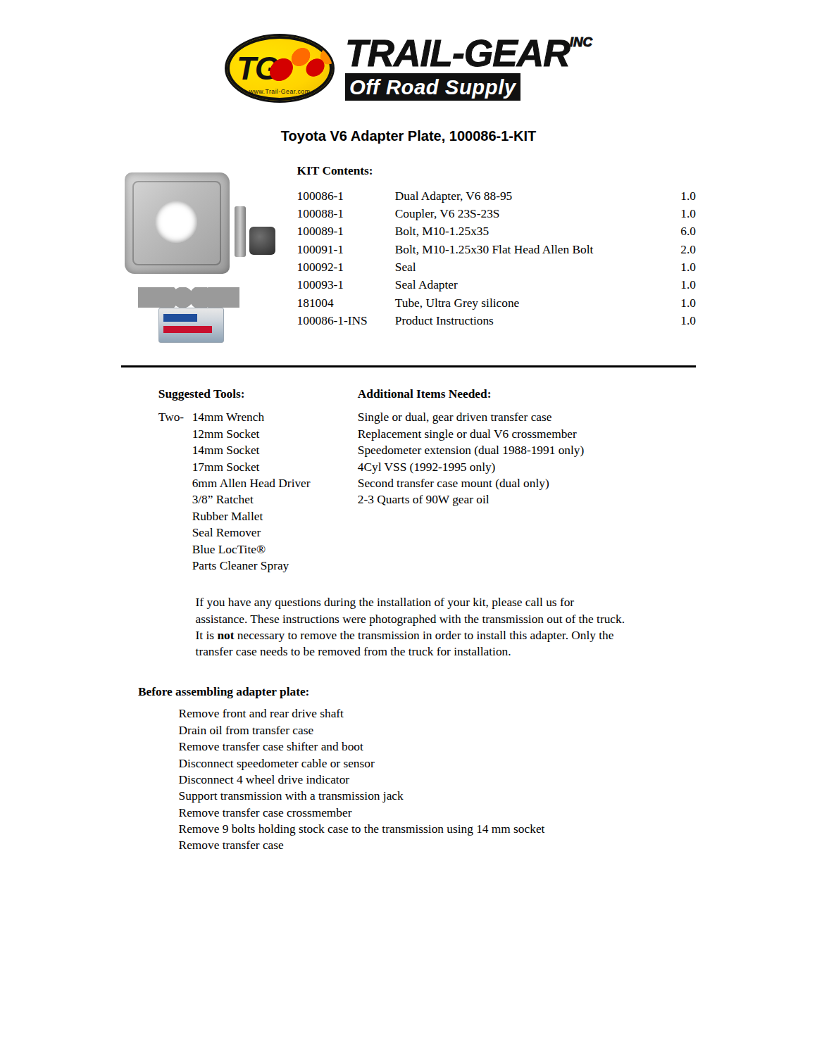TG www.Trail-Gear.com TRAIL-GEARINC
Off Road Supply
Toyota V6 Adapter Plate, 100086-1-KIT
KIT Contents:
| 100086-1 | Dual Adapter, V6 88-95 | 1.0 |
| 100088-1 | Coupler, V6 23S-23S | 1.0 |
| 100089-1 | Bolt, M10-1.25x35 | 6.0 |
| 100091-1 | Bolt, M10-1.25x30 Flat Head Allen Bolt | 2.0 |
| 100092-1 | Seal | 1.0 |
| 100093-1 | Seal Adapter | 1.0 |
| 181004 | Tube, Ultra Grey silicone | 1.0 |
| 100086-1-INS | Product Instructions | 1.0 |
Suggested Tools:
Two-14mm Wrench 12mm Socket 14mm Socket 17mm Socket 6mm Allen Head Driver 3/8” Ratchet Rubber Mallet Seal Remover Blue LocTite® Parts Cleaner Spray
Additional Items Needed:
Single or dual, gear driven transfer case
Replacement single or dual V6 crossmember
Speedometer extension (dual 1988-1991 only)
4Cyl VSS (1992-1995 only)
Second transfer case mount (dual only)
2-3 Quarts of 90W gear oil
If you have any questions during the installation of your kit, please call us for assistance. These instructions were photographed with the transmission out of the truck. It is not necessary to remove the transmission in order to install this adapter. Only the transfer case needs to be removed from the truck for installation.
Before assembling adapter plate:
Remove front and rear drive shaft
Drain oil from transfer case
Remove transfer case shifter and boot
Disconnect speedometer cable or sensor
Disconnect 4 wheel drive indicator
Support transmission with a transmission jack
Remove transfer case crossmember
Remove 9 bolts holding stock case to the transmission using 14 mm socket
Remove transfer case